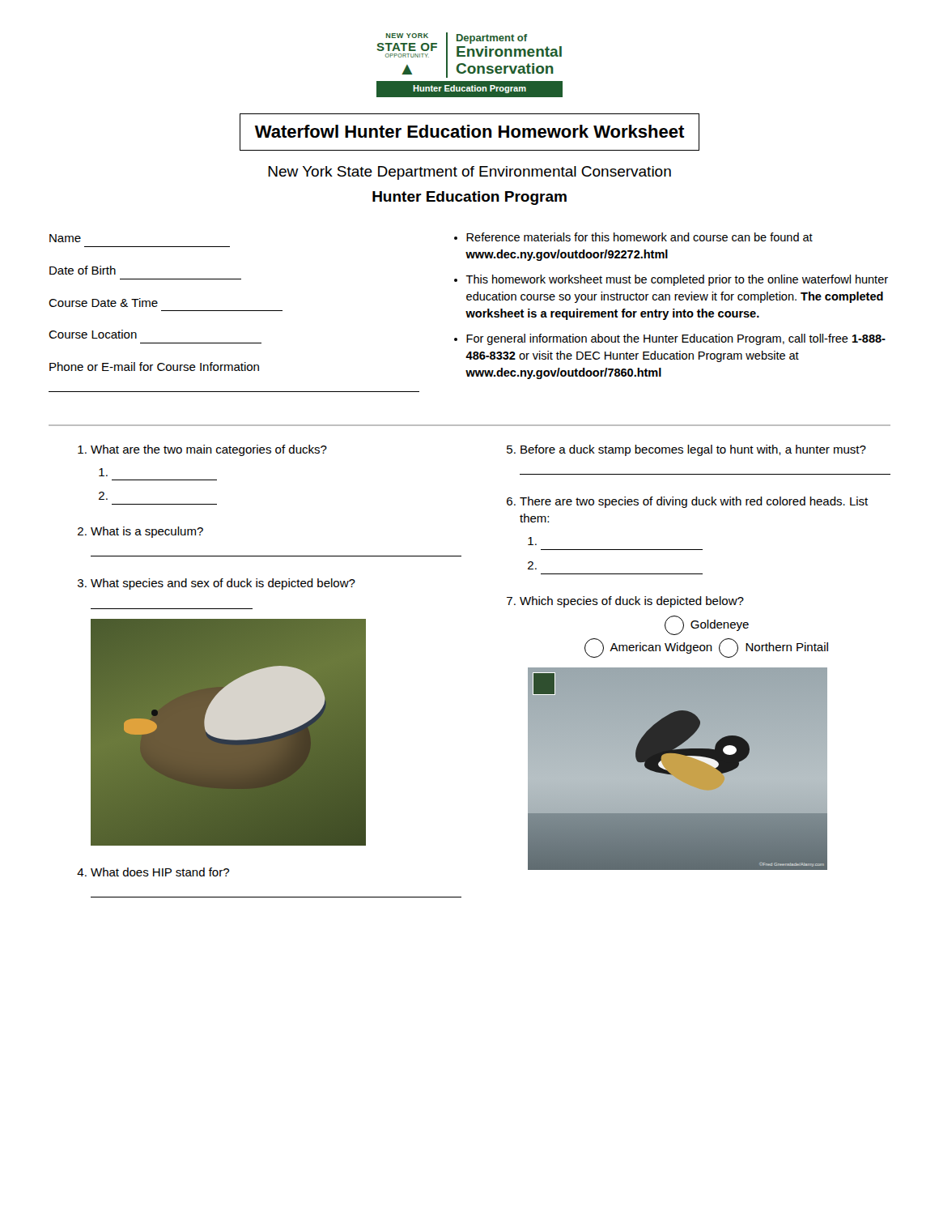NEW YORK
STATE OF
OPPORTUNITY.
▲
Department of
Environmental
Conservation
Hunter Education Program
Waterfowl Hunter Education Homework Worksheet
New York State Department of Environmental Conservation
Hunter Education Program
Name
Date of Birth
Course Date & Time
Course Location
Phone or E-mail for Course Information
Reference materials for this homework and course can be found at www.dec.ny.gov/outdoor/92272.html
This homework worksheet must be completed prior to the online waterfowl hunter education course so your instructor can review it for completion. The completed worksheet is a requirement for entry into the course.
For general information about the Hunter Education Program, call toll-free 1-888-486-8332 or visit the DEC Hunter Education Program website at www.dec.ny.gov/outdoor/7860.html
What are the two main categories of ducks?
What is a speculum?
What species and sex of duck is depicted below?
What does HIP stand for?
Before a duck stamp becomes legal to hunt with, a hunter must?
There are two species of diving duck with red colored heads. List them:
Which species of duck is depicted below?
Goldeneye
American Widgeon Northern Pintail
©Fred Greenslade/Alamy.com